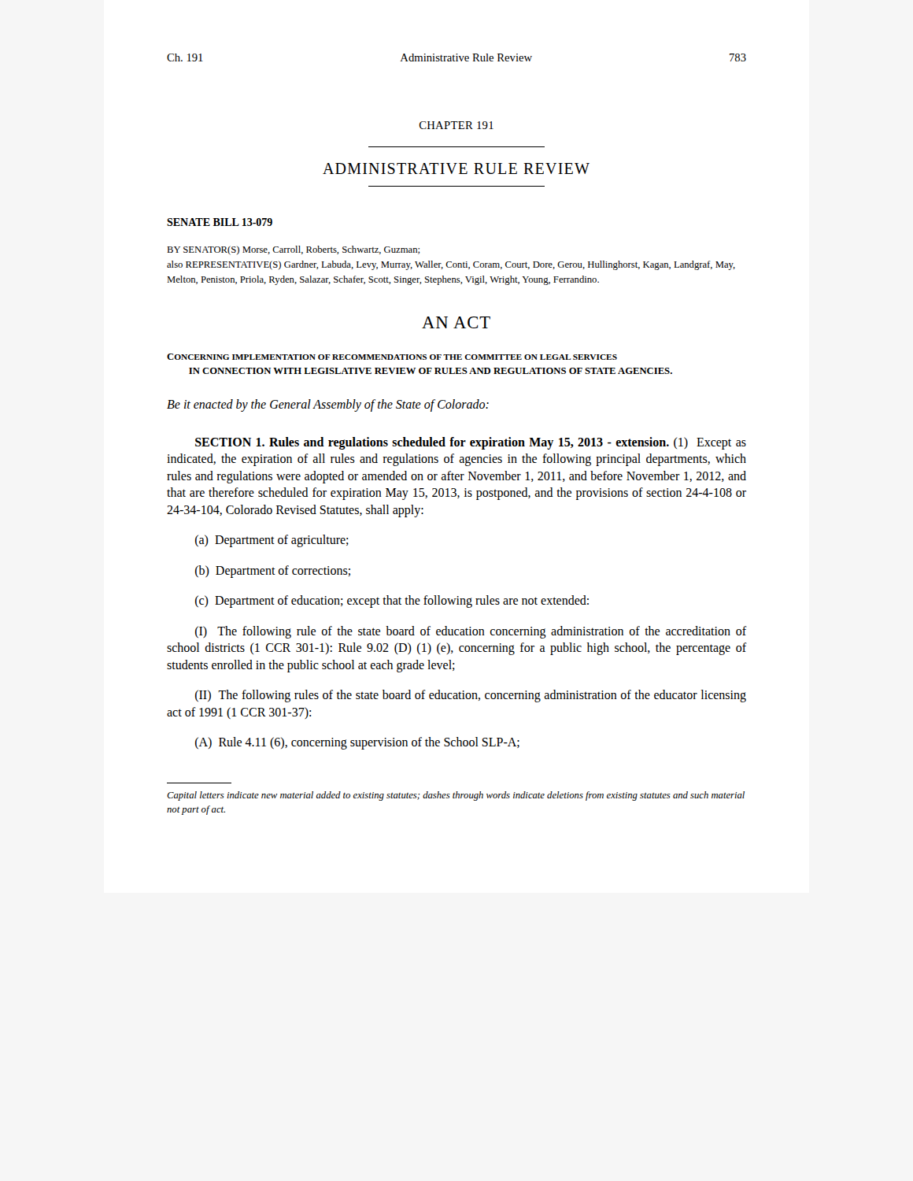Ch. 191
Administrative Rule Review
783
CHAPTER 191
ADMINISTRATIVE RULE REVIEW
SENATE BILL 13-079
BY SENATOR(S) Morse, Carroll, Roberts, Schwartz, Guzman;
also REPRESENTATIVE(S) Gardner, Labuda, Levy, Murray, Waller, Conti, Coram, Court, Dore, Gerou, Hullinghorst, Kagan, Landgraf, May, Melton, Peniston, Priola, Ryden, Salazar, Schafer, Scott, Singer, Stephens, Vigil, Wright, Young, Ferrandino.
AN ACT
CONCERNING IMPLEMENTATION OF RECOMMENDATIONS OF THE COMMITTEE ON LEGAL SERVICES IN CONNECTION WITH LEGISLATIVE REVIEW OF RULES AND REGULATIONS OF STATE AGENCIES.
Be it enacted by the General Assembly of the State of Colorado:
SECTION 1. Rules and regulations scheduled for expiration May 15, 2013 - extension. (1) Except as indicated, the expiration of all rules and regulations of agencies in the following principal departments, which rules and regulations were adopted or amended on or after November 1, 2011, and before November 1, 2012, and that are therefore scheduled for expiration May 15, 2013, is postponed, and the provisions of section 24-4-108 or 24-34-104, Colorado Revised Statutes, shall apply:
(a) Department of agriculture;
(b) Department of corrections;
(c) Department of education; except that the following rules are not extended:
(I) The following rule of the state board of education concerning administration of the accreditation of school districts (1 CCR 301-1): Rule 9.02 (D) (1) (e), concerning for a public high school, the percentage of students enrolled in the public school at each grade level;
(II) The following rules of the state board of education, concerning administration of the educator licensing act of 1991 (1 CCR 301-37):
(A) Rule 4.11 (6), concerning supervision of the School SLP-A;
Capital letters indicate new material added to existing statutes; dashes through words indicate deletions from existing statutes and such material not part of act.